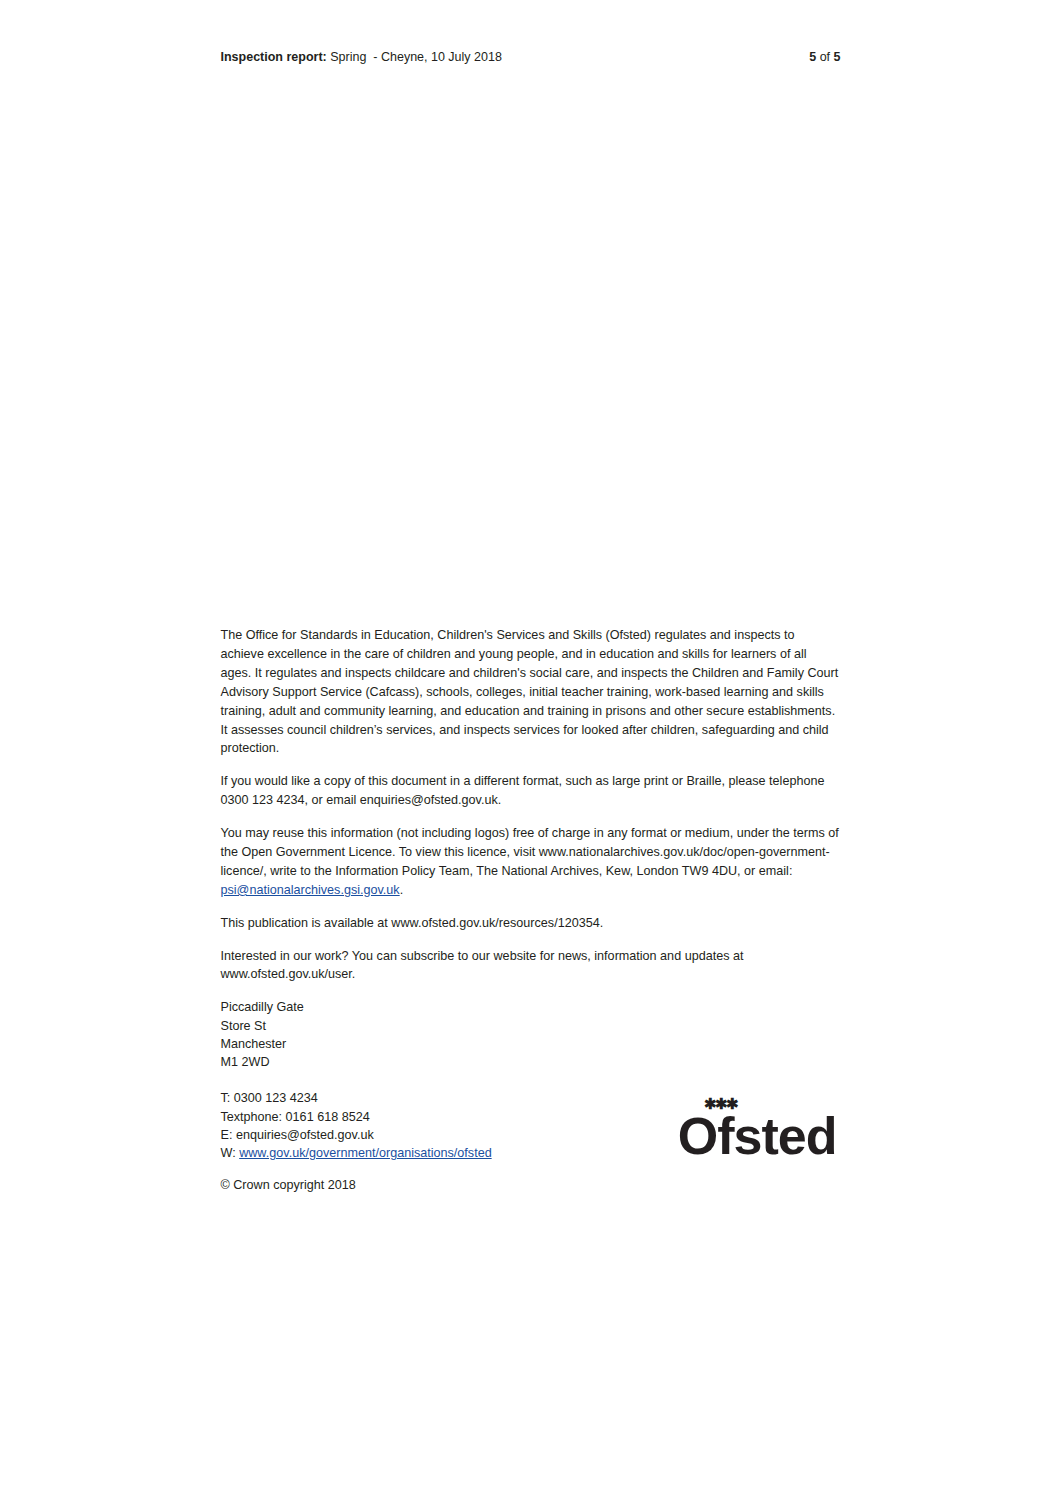Inspection report: Spring - Cheyne, 10 July 2018
5 of 5
The Office for Standards in Education, Children's Services and Skills (Ofsted) regulates and inspects to achieve excellence in the care of children and young people, and in education and skills for learners of all ages. It regulates and inspects childcare and children's social care, and inspects the Children and Family Court Advisory Support Service (Cafcass), schools, colleges, initial teacher training, work-based learning and skills training, adult and community learning, and education and training in prisons and other secure establishments. It assesses council children’s services, and inspects services for looked after children, safeguarding and child protection.
If you would like a copy of this document in a different format, such as large print or Braille, please telephone 0300 123 4234, or email enquiries@ofsted.gov.uk.
You may reuse this information (not including logos) free of charge in any format or medium, under the terms of the Open Government Licence. To view this licence, visit www.nationalarchives.gov.uk/doc/open-government-licence/, write to the Information Policy Team, The National Archives, Kew, London TW9 4DU, or email: psi@nationalarchives.gsi.gov.uk.
This publication is available at www.ofsted.gov.uk/resources/120354.
Interested in our work? You can subscribe to our website for news, information and updates at www.ofsted.gov.uk/user.
Piccadilly Gate
Store St
Manchester
M1 2WD
T: 0300 123 4234
Textphone: 0161 618 8524
E: enquiries@ofsted.gov.uk
W: www.gov.uk/government/organisations/ofsted
✱✱✱Ofsted
© Crown copyright 2018